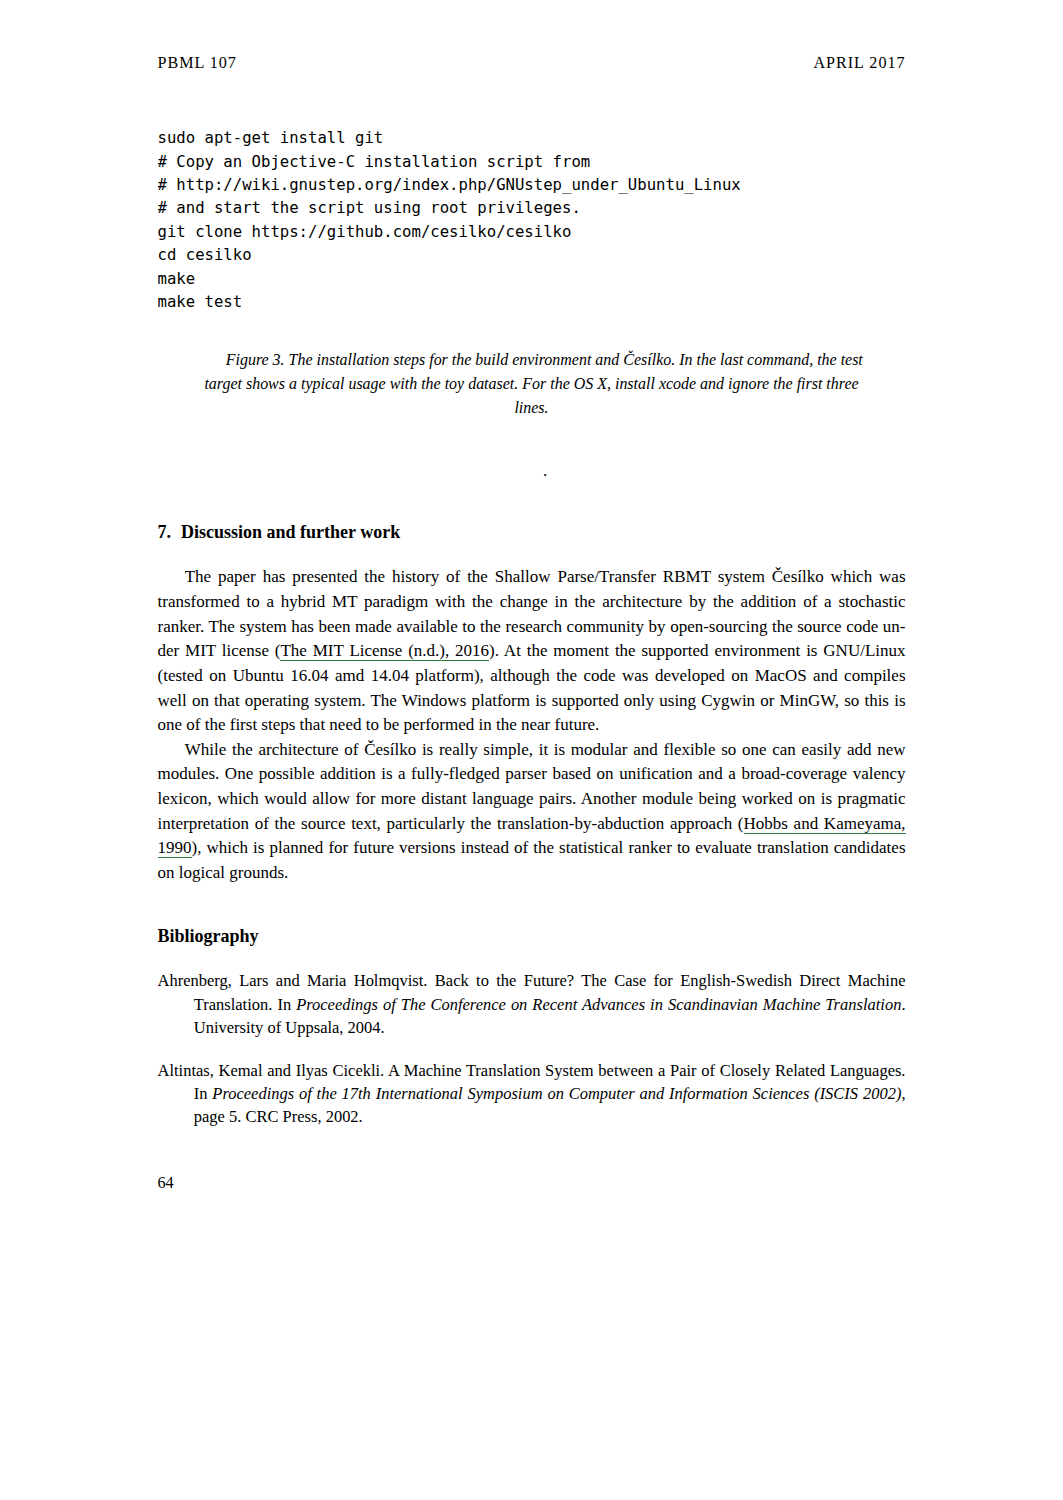PBML 107 APRIL 2017
sudo apt-get install git
# Copy an Objective-C installation script from
# http://wiki.gnustep.org/index.php/GNUstep_under_Ubuntu_Linux
# and start the script using root privileges.
git clone https://github.com/cesilko/cesilko
cd cesilko
make
make test
Figure 3. The installation steps for the build environment and Česílko. In the last command, the test target shows a typical usage with the toy dataset. For the OS X, install xcode and ignore the first three lines.
.
7. Discussion and further work
The paper has presented the history of the Shallow Parse/Transfer RBMT system Česílko which was transformed to a hybrid MT paradigm with the change in the architecture by the addition of a stochastic ranker. The system has been made available to the research community by open-sourcing the source code under MIT license (The MIT License (n.d.), 2016). At the moment the supported environment is GNU/Linux (tested on Ubuntu 16.04 amd 14.04 platform), although the code was developed on MacOS and compiles well on that operating system. The Windows platform is supported only using Cygwin or MinGW, so this is one of the first steps that need to be performed in the near future.
While the architecture of Česílko is really simple, it is modular and flexible so one can easily add new modules. One possible addition is a fully-fledged parser based on unification and a broad-coverage valency lexicon, which would allow for more distant language pairs. Another module being worked on is pragmatic interpretation of the source text, particularly the translation-by-abduction approach (Hobbs and Kameyama, 1990), which is planned for future versions instead of the statistical ranker to evaluate translation candidates on logical grounds.
Bibliography
Ahrenberg, Lars and Maria Holmqvist. Back to the Future? The Case for English-Swedish Direct Machine Translation. In Proceedings of The Conference on Recent Advances in Scandinavian Machine Translation. University of Uppsala, 2004.
Altintas, Kemal and Ilyas Cicekli. A Machine Translation System between a Pair of Closely Related Languages. In Proceedings of the 17th International Symposium on Computer and Information Sciences (ISCIS 2002), page 5. CRC Press, 2002.
64